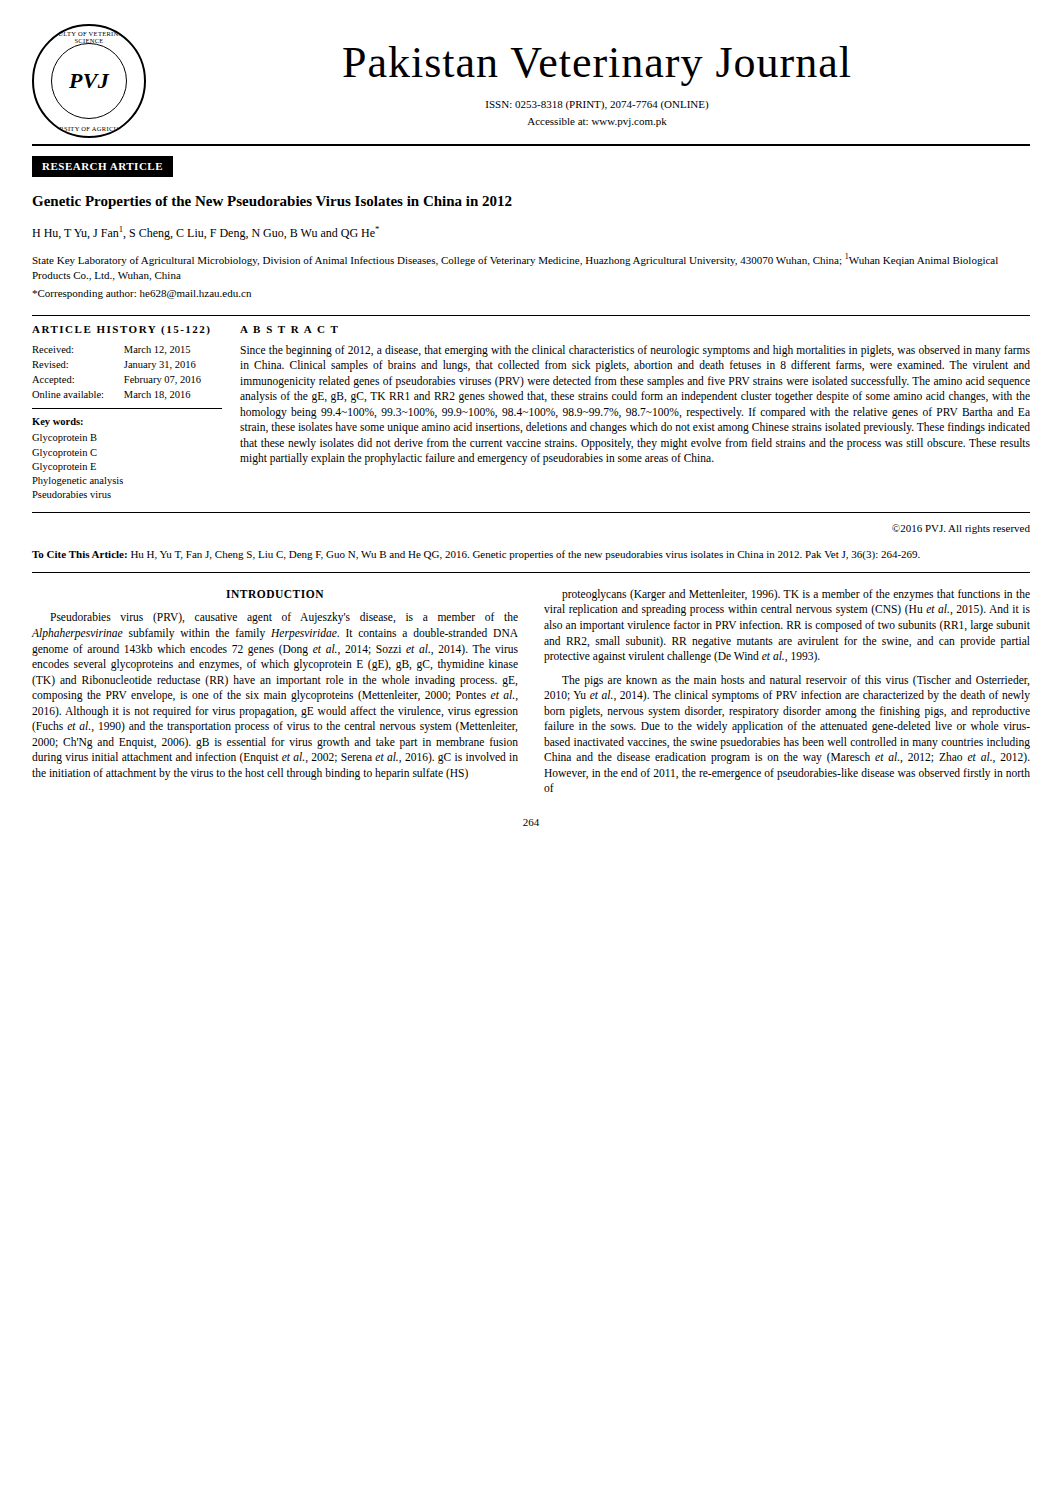Faculty of Veterinary Science
PVJ
University of Agriculture
Pakistan Veterinary Journal
ISSN: 0253-8318 (PRINT), 2074-7764 (ONLINE)
Accessible at: www.pvj.com.pk
RESEARCH ARTICLE
Genetic Properties of the New Pseudorabies Virus Isolates in China in 2012
H Hu, T Yu, J Fan1, S Cheng, C Liu, F Deng, N Guo, B Wu and QG He*
State Key Laboratory of Agricultural Microbiology, Division of Animal Infectious Diseases, College of Veterinary Medicine, Huazhong Agricultural University, 430070 Wuhan, China; 1Wuhan Keqian Animal Biological Products Co., Ltd., Wuhan, China
*Corresponding author: he628@mail.hzau.edu.cn
ARTICLE HISTORY (15-122)
| Received: | March 12, 2015 |
| Revised: | January 31, 2016 |
| Accepted: | February 07, 2016 |
| Online available: | March 18, 2016 |
Key words: Glycoprotein B
Glycoprotein C
Glycoprotein E
Phylogenetic analysis
Pseudorabies virus
A B S T R A C T
Since the beginning of 2012, a disease, that emerging with the clinical characteristics of neurologic symptoms and high mortalities in piglets, was observed in many farms in China. Clinical samples of brains and lungs, that collected from sick piglets, abortion and death fetuses in 8 different farms, were examined. The virulent and immunogenicity related genes of pseudorabies viruses (PRV) were detected from these samples and five PRV strains were isolated successfully. The amino acid sequence analysis of the gE, gB, gC, TK RR1 and RR2 genes showed that, these strains could form an independent cluster together despite of some amino acid changes, with the homology being 99.4~100%, 99.3~100%, 99.9~100%, 98.4~100%, 98.9~99.7%, 98.7~100%, respectively. If compared with the relative genes of PRV Bartha and Ea strain, these isolates have some unique amino acid insertions, deletions and changes which do not exist among Chinese strains isolated previously. These findings indicated that these newly isolates did not derive from the current vaccine strains. Oppositely, they might evolve from field strains and the process was still obscure. These results might partially explain the prophylactic failure and emergency of pseudorabies in some areas of China.
©2016 PVJ. All rights reserved
To Cite This Article: Hu H, Yu T, Fan J, Cheng S, Liu C, Deng F, Guo N, Wu B and He QG, 2016. Genetic properties of the new pseudorabies virus isolates in China in 2012. Pak Vet J, 36(3): 264-269.
INTRODUCTION
Pseudorabies virus (PRV), causative agent of Aujeszky's disease, is a member of the Alphaherpesvirinae subfamily within the family Herpesviridae. It contains a double-stranded DNA genome of around 143kb which encodes 72 genes (Dong et al., 2014; Sozzi et al., 2014). The virus encodes several glycoproteins and enzymes, of which glycoprotein E (gE), gB, gC, thymidine kinase (TK) and Ribonucleotide reductase (RR) have an important role in the whole invading process. gE, composing the PRV envelope, is one of the six main glycoproteins (Mettenleiter, 2000; Pontes et al., 2016). Although it is not required for virus propagation, gE would affect the virulence, virus egression (Fuchs et al., 1990) and the transportation process of virus to the central nervous system (Mettenleiter, 2000; Ch'Ng and Enquist, 2006). gB is essential for virus growth and take part in membrane fusion during virus initial attachment and infection (Enquist et al., 2002; Serena et al., 2016). gC is involved in the initiation of attachment by the virus to the host cell through binding to heparin sulfate (HS)
proteoglycans (Karger and Mettenleiter, 1996). TK is a member of the enzymes that functions in the viral replication and spreading process within central nervous system (CNS) (Hu et al., 2015). And it is also an important virulence factor in PRV infection. RR is composed of two subunits (RR1, large subunit and RR2, small subunit). RR negative mutants are avirulent for the swine, and can provide partial protective against virulent challenge (De Wind et al., 1993).
The pigs are known as the main hosts and natural reservoir of this virus (Tischer and Osterrieder, 2010; Yu et al., 2014). The clinical symptoms of PRV infection are characterized by the death of newly born piglets, nervous system disorder, respiratory disorder among the finishing pigs, and reproductive failure in the sows. Due to the widely application of the attenuated gene-deleted live or whole virus-based inactivated vaccines, the swine psuedorabies has been well controlled in many countries including China and the disease eradication program is on the way (Maresch et al., 2012; Zhao et al., 2012). However, in the end of 2011, the re-emergence of pseudorabies-like disease was observed firstly in north of
264